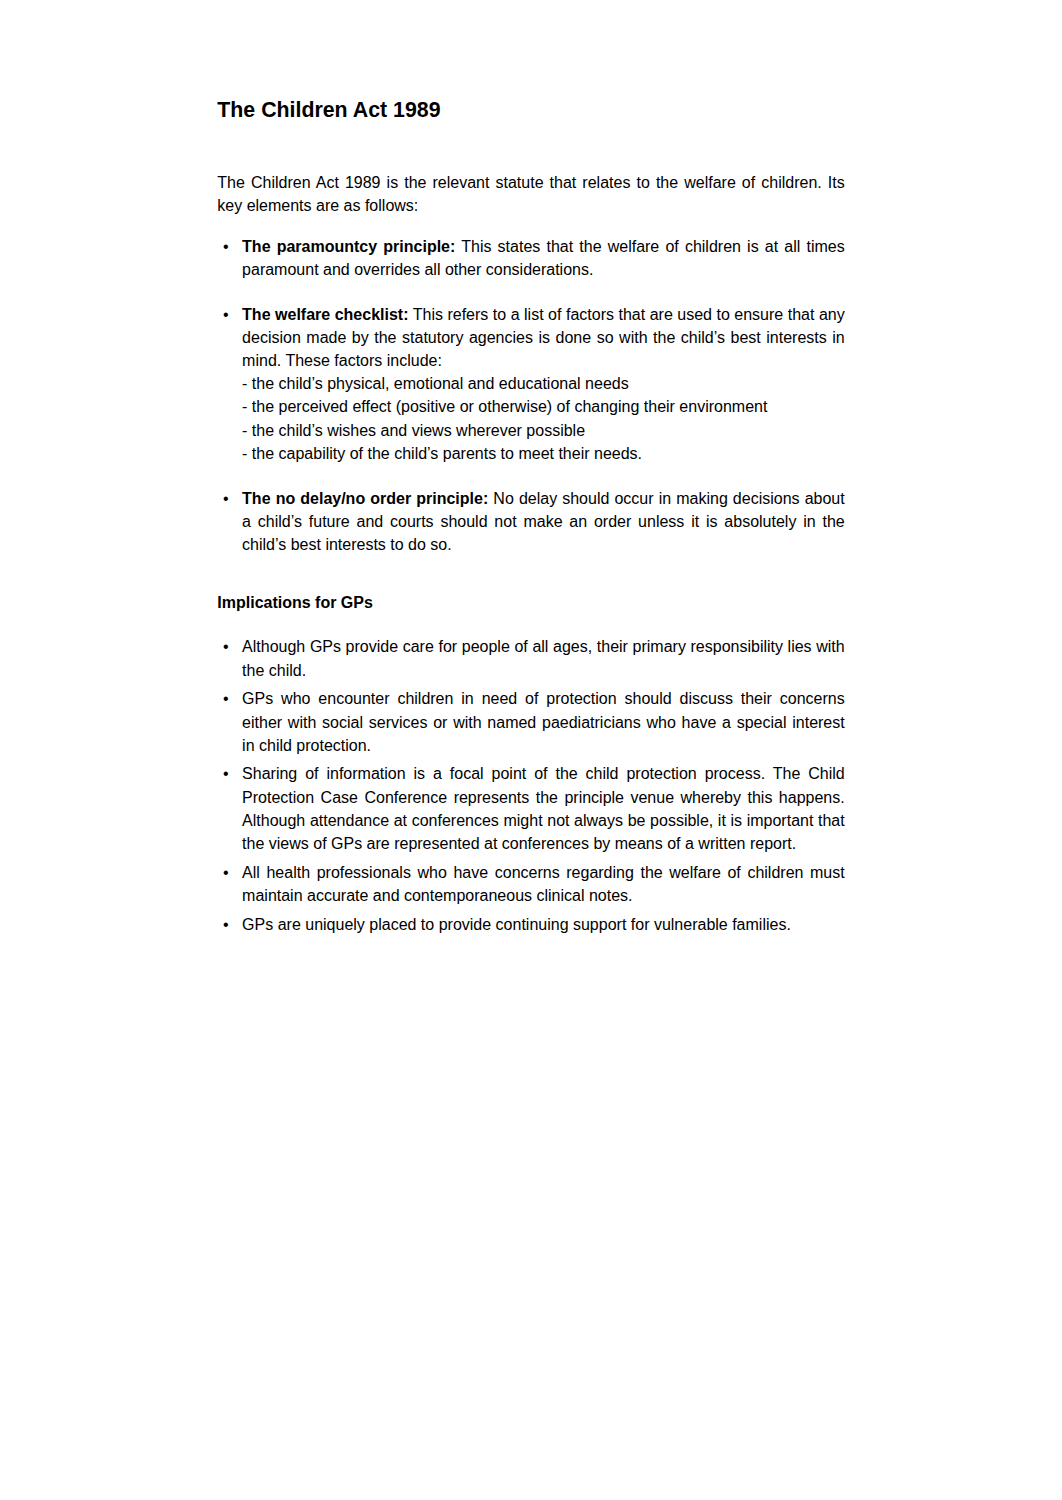The Children Act 1989
The Children Act 1989 is the relevant statute that relates to the welfare of children. Its key elements are as follows:
The paramountcy principle: This states that the welfare of children is at all times paramount and overrides all other considerations.
The welfare checklist: This refers to a list of factors that are used to ensure that any decision made by the statutory agencies is done so with the child’s best interests in mind. These factors include: - the child’s physical, emotional and educational needs - the perceived effect (positive or otherwise) of changing their environment - the child’s wishes and views wherever possible - the capability of the child’s parents to meet their needs.
The no delay/no order principle: No delay should occur in making decisions about a child’s future and courts should not make an order unless it is absolutely in the child’s best interests to do so.
Implications for GPs
Although GPs provide care for people of all ages, their primary responsibility lies with the child.
GPs who encounter children in need of protection should discuss their concerns either with social services or with named paediatricians who have a special interest in child protection.
Sharing of information is a focal point of the child protection process. The Child Protection Case Conference represents the principle venue whereby this happens. Although attendance at conferences might not always be possible, it is important that the views of GPs are represented at conferences by means of a written report.
All health professionals who have concerns regarding the welfare of children must maintain accurate and contemporaneous clinical notes.
GPs are uniquely placed to provide continuing support for vulnerable families.